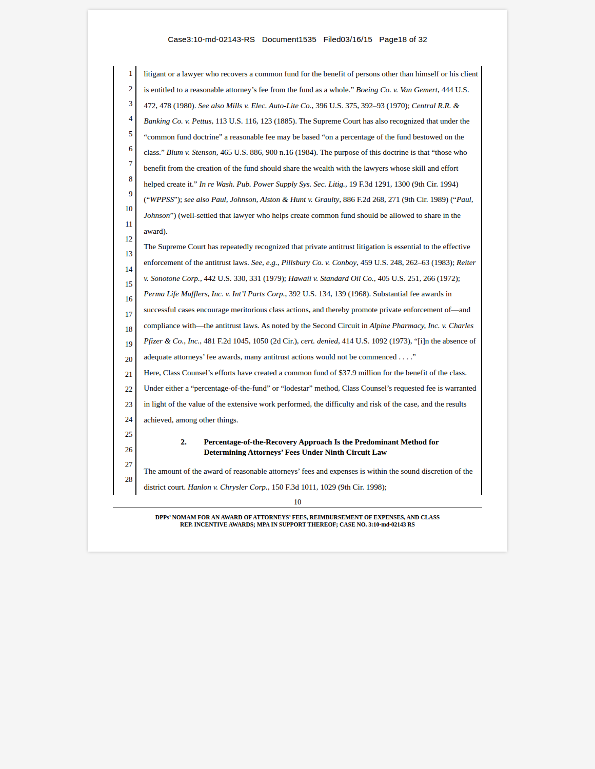Case3:10-md-02143-RS Document1535 Filed03/16/15 Page18 of 32
1
2
3
4
5
6
7
8
9
10
11
12
13
14
15
16
17
18
19
20
21
22
23
24
25
26
27
28
litigant or a lawyer who recovers a common fund for the benefit of persons other than himself or his client is entitled to a reasonable attorney’s fee from the fund as a whole.” Boeing Co. v. Van Gemert, 444 U.S. 472, 478 (1980). See also Mills v. Elec. Auto-Lite Co., 396 U.S. 375, 392–93 (1970); Central R.R. & Banking Co. v. Pettus, 113 U.S. 116, 123 (1885). The Supreme Court has also recognized that under the “common fund doctrine” a reasonable fee may be based “on a percentage of the fund bestowed on the class.” Blum v. Stenson, 465 U.S. 886, 900 n.16 (1984). The purpose of this doctrine is that “those who benefit from the creation of the fund should share the wealth with the lawyers whose skill and effort helped create it.” In re Wash. Pub. Power Supply Sys. Sec. Litig., 19 F.3d 1291, 1300 (9th Cir. 1994) (“WPPSS”); see also Paul, Johnson, Alston & Hunt v. Graulty, 886 F.2d 268, 271 (9th Cir. 1989) (“Paul, Johnson”) (well-settled that lawyer who helps create common fund should be allowed to share in the award).
The Supreme Court has repeatedly recognized that private antitrust litigation is essential to the effective enforcement of the antitrust laws. See, e.g., Pillsbury Co. v. Conboy, 459 U.S. 248, 262–63 (1983); Reiter v. Sonotone Corp., 442 U.S. 330, 331 (1979); Hawaii v. Standard Oil Co., 405 U.S. 251, 266 (1972); Perma Life Mufflers, Inc. v. Int’l Parts Corp., 392 U.S. 134, 139 (1968). Substantial fee awards in successful cases encourage meritorious class actions, and thereby promote private enforcement of—and compliance with—the antitrust laws. As noted by the Second Circuit in Alpine Pharmacy, Inc. v. Charles Pfizer & Co., Inc., 481 F.2d 1045, 1050 (2d Cir.), cert. denied, 414 U.S. 1092 (1973), “[i]n the absence of adequate attorneys’ fee awards, many antitrust actions would not be commenced . . . .”
Here, Class Counsel’s efforts have created a common fund of $37.9 million for the benefit of the class. Under either a “percentage-of-the-fund” or “lodestar” method, Class Counsel’s requested fee is warranted in light of the value of the extensive work performed, the difficulty and risk of the case, and the results achieved, among other things.
2.
Percentage-of-the-Recovery Approach Is the Predominant Method for Determining Attorneys’ Fees Under Ninth Circuit Law
The amount of the award of reasonable attorneys’ fees and expenses is within the sound discretion of the district court. Hanlon v. Chrysler Corp., 150 F.3d 1011, 1029 (9th Cir. 1998);
10
DPPs’ NOMAM FOR AN AWARD OF ATTORNEYS’ FEES, REIMBURSEMENT OF EXPENSES, AND CLASS
REP. INCENTIVE AWARDS; MPA IN SUPPORT THEREOF; CASE NO. 3:10-md-02143 RS